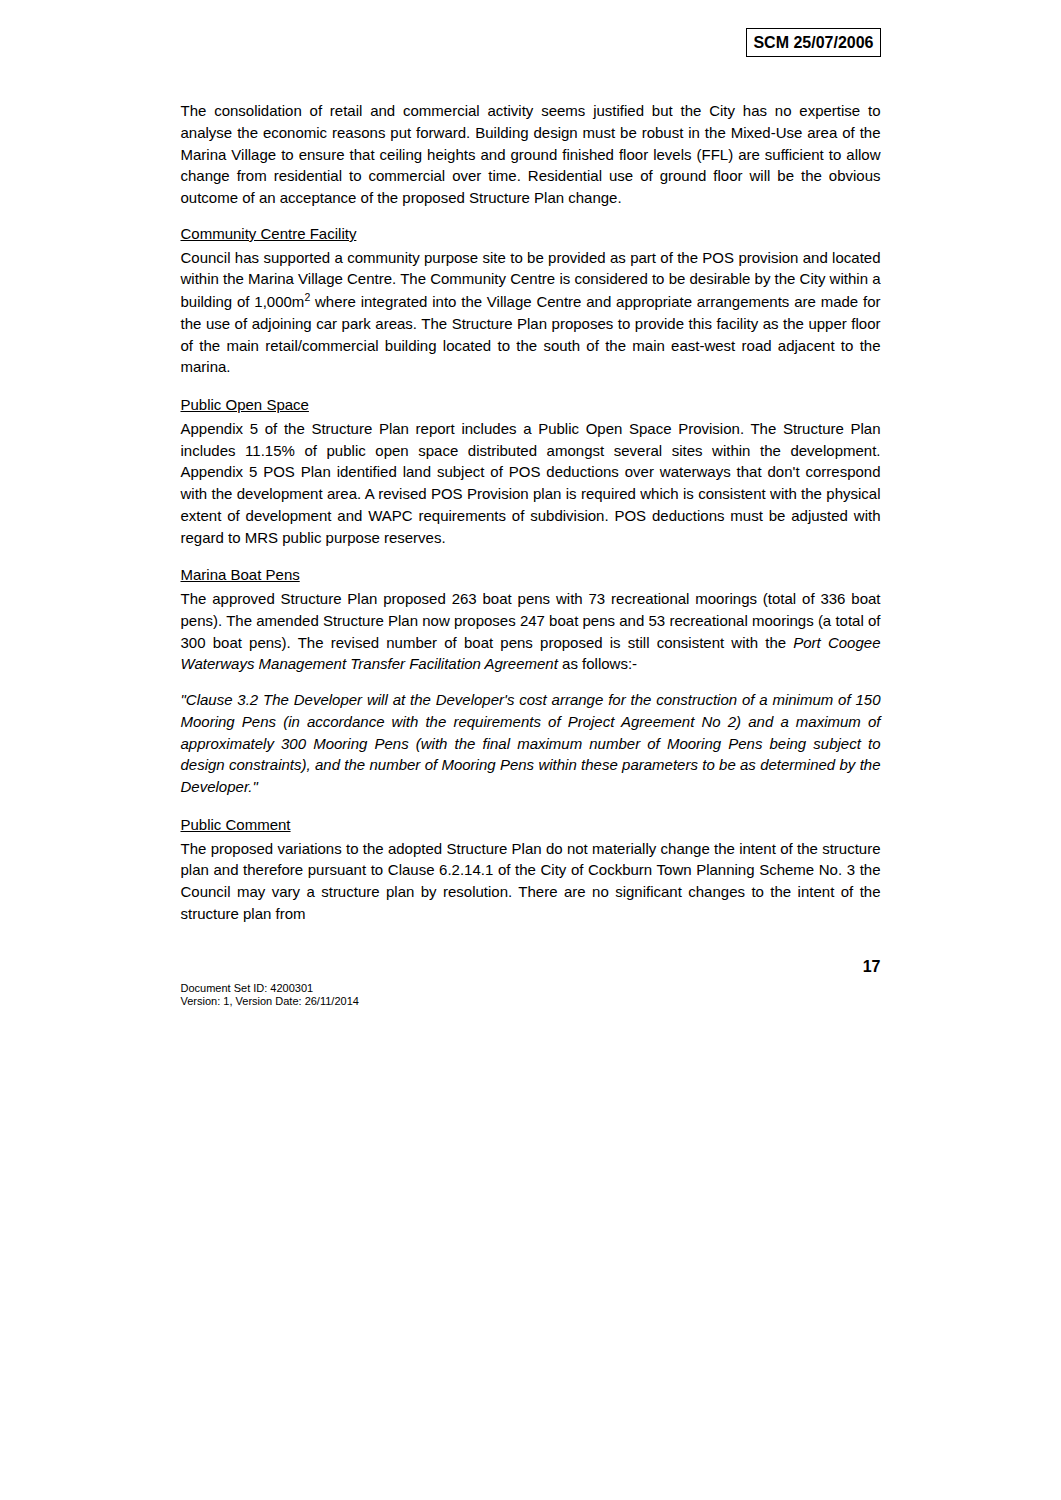SCM 25/07/2006
The consolidation of retail and commercial activity seems justified but the City has no expertise to analyse the economic reasons put forward. Building design must be robust in the Mixed-Use area of the Marina Village to ensure that ceiling heights and ground finished floor levels (FFL) are sufficient to allow change from residential to commercial over time. Residential use of ground floor will be the obvious outcome of an acceptance of the proposed Structure Plan change.
Community Centre Facility
Council has supported a community purpose site to be provided as part of the POS provision and located within the Marina Village Centre. The Community Centre is considered to be desirable by the City within a building of 1,000m2 where integrated into the Village Centre and appropriate arrangements are made for the use of adjoining car park areas. The Structure Plan proposes to provide this facility as the upper floor of the main retail/commercial building located to the south of the main east-west road adjacent to the marina.
Public Open Space
Appendix 5 of the Structure Plan report includes a Public Open Space Provision. The Structure Plan includes 11.15% of public open space distributed amongst several sites within the development. Appendix 5 POS Plan identified land subject of POS deductions over waterways that don't correspond with the development area. A revised POS Provision plan is required which is consistent with the physical extent of development and WAPC requirements of subdivision. POS deductions must be adjusted with regard to MRS public purpose reserves.
Marina Boat Pens
The approved Structure Plan proposed 263 boat pens with 73 recreational moorings (total of 336 boat pens). The amended Structure Plan now proposes 247 boat pens and 53 recreational moorings (a total of 300 boat pens). The revised number of boat pens proposed is still consistent with the Port Coogee Waterways Management Transfer Facilitation Agreement as follows:-
"Clause 3.2 The Developer will at the Developer's cost arrange for the construction of a minimum of 150 Mooring Pens (in accordance with the requirements of Project Agreement No 2) and a maximum of approximately 300 Mooring Pens (with the final maximum number of Mooring Pens being subject to design constraints), and the number of Mooring Pens within these parameters to be as determined by the Developer."
Public Comment
The proposed variations to the adopted Structure Plan do not materially change the intent of the structure plan and therefore pursuant to Clause 6.2.14.1 of the City of Cockburn Town Planning Scheme No. 3 the Council may vary a structure plan by resolution. There are no significant changes to the intent of the structure plan from
17
Document Set ID: 4200301
Version: 1, Version Date: 26/11/2014